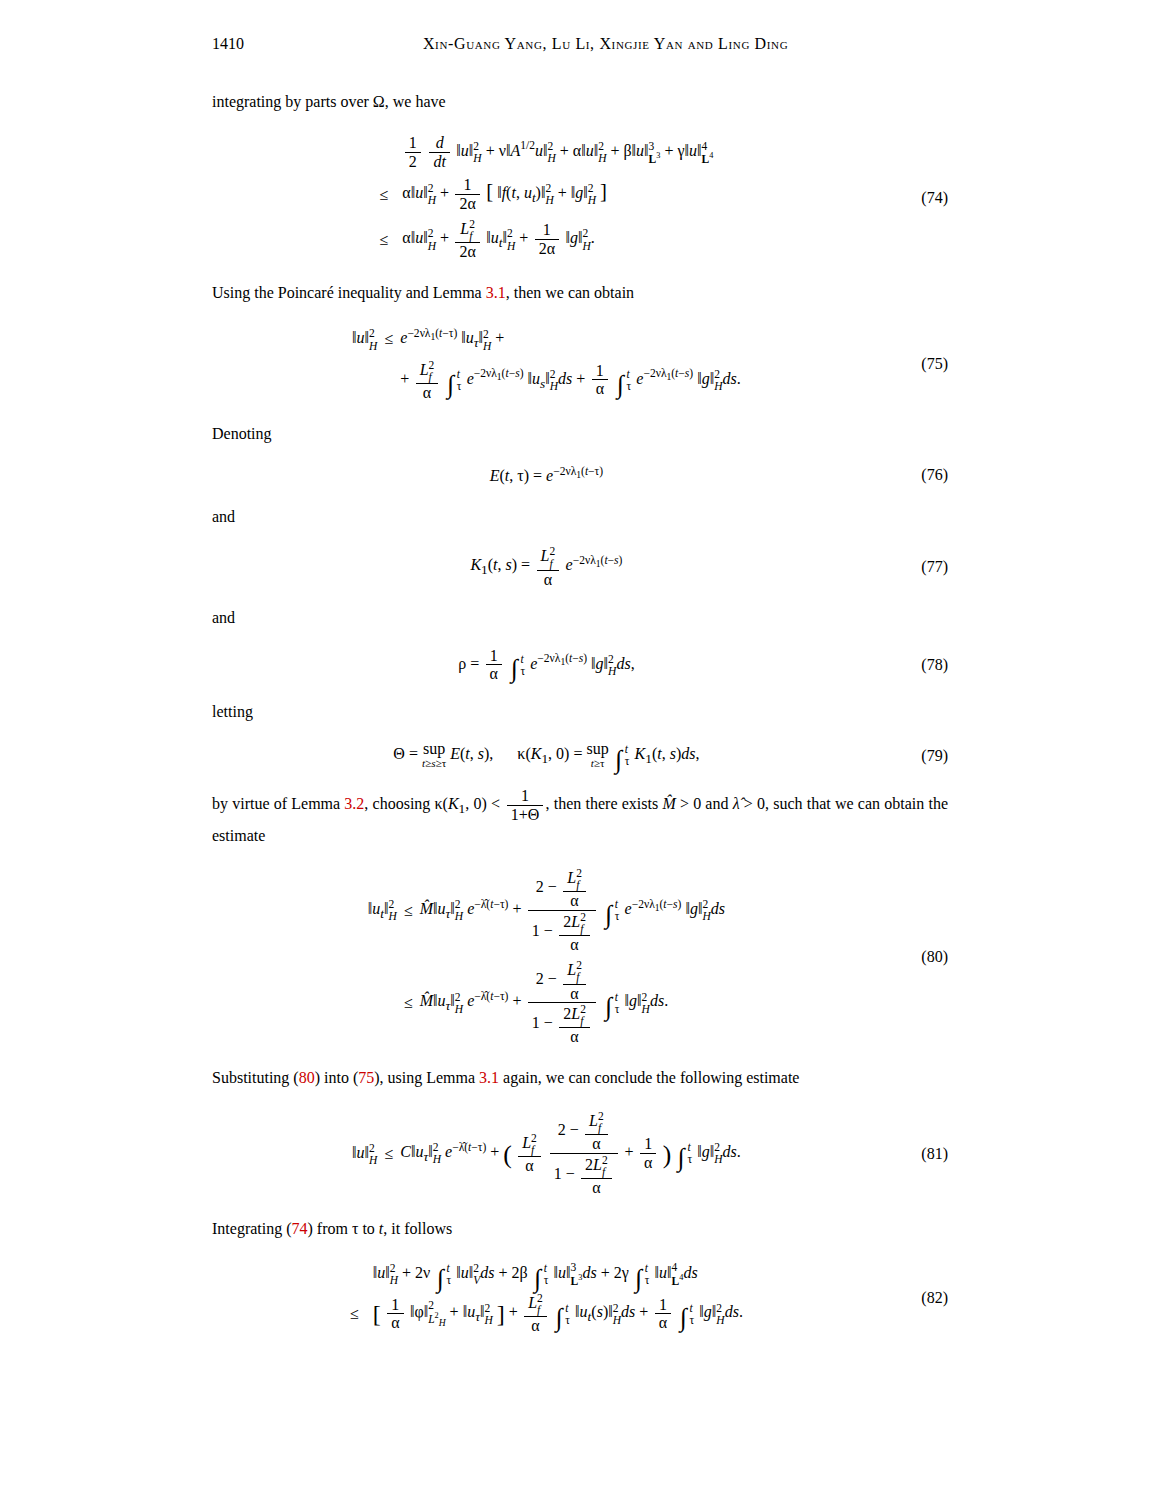1410 Xin-Guang Yang, Lu Li, Xingjie Yan and Ling Ding
integrating by parts over Ω, we have
| | | 1 2 d dt ‖ u ‖ 2 H + ν‖ A 1/2 u ‖ 2 H + α‖ u ‖ 2 H + β‖ u ‖ 3 L 3 + γ‖ u ‖ 4 L 4 |
| ≤ | | α‖ u ‖ 2 H + 1 2α [ ‖ f ( t , u t )‖ 2 H + ‖ g ‖ 2 H ] |
| ≤ | | α‖ u ‖ 2 H + L 2 f 2α ‖ u t ‖ 2 H + 1 2α ‖ g ‖ 2 H . |
(74)
Using the Poincaré inequality and Lemma 3.1, then we can obtain
| ‖ u ‖ 2 H | ≤ | e −2νλ 1 ( t −τ) ‖ u τ ‖ 2 H + |
| | | + L 2 f α ∫ t τ e −2νλ 1 ( t − s ) ‖ u s ‖ 2 H ds + 1 α ∫ t τ e −2νλ 1 ( t − s ) ‖ g ‖ 2 H ds . |
(75)
Denoting
E(t, τ) = e−2νλ1(t−τ)
(76)
and
K1(t, s) = L 2 f α e−2νλ1(t−s)
(77)
and
ρ = 1 α ∫tτ e−2νλ1(t−s) ‖g‖2 H ds,
(78)
letting
Θ = supt≥s≥τ E(t, s), κ(K1, 0) = supt≥τ ∫tτ K1(t, s)ds,
(79)
by virtue of Lemma 3.2, choosing κ(K1, 0) < 11+Θ, then there exists M̂ > 0 and λ̂ > 0, such that we can obtain the estimate
| ‖ u t ‖ 2 H | ≤ | M̂ ‖ u τ ‖ 2 H e −λ̂( t −τ) + 2 − L 2 f α 1 − 2 L 2 f α ∫ t τ e −2νλ 1 ( t − s ) ‖ g ‖ 2 H ds |
| | ≤ | M̂ ‖ u τ ‖ 2 H e −λ̂( t −τ) + 2 − L 2 f α 1 − 2 L 2 f α ∫ t τ ‖ g ‖ 2 H ds . |
(80)
Substituting (80) into (75), using Lemma 3.1 again, we can conclude the following estimate
| ‖ u ‖ 2 H | ≤ | C ‖ u τ ‖ 2 H e −λ̂( t −τ) + ( L 2 f α 2 − L 2 f α 1 − 2 L 2 f α + 1 α ) ∫ t τ ‖ g ‖ 2 H ds . |
(81)
Integrating (74) from τ to t, it follows
| | | ‖ u ‖ 2 H + 2ν ∫ t τ ‖ u ‖ 2 V ds + 2β ∫ t τ ‖ u ‖ 3 L 3 ds + 2γ ∫ t τ ‖ u ‖ 4 L 4 ds |
| ≤ | | [ 1 α ‖φ‖ 2 L 2 H + ‖ u τ ‖ 2 H ] + L 2 f α ∫ t τ ‖ u t ( s )‖ 2 H ds + 1 α ∫ t τ ‖ g ‖ 2 H ds . |
(82)